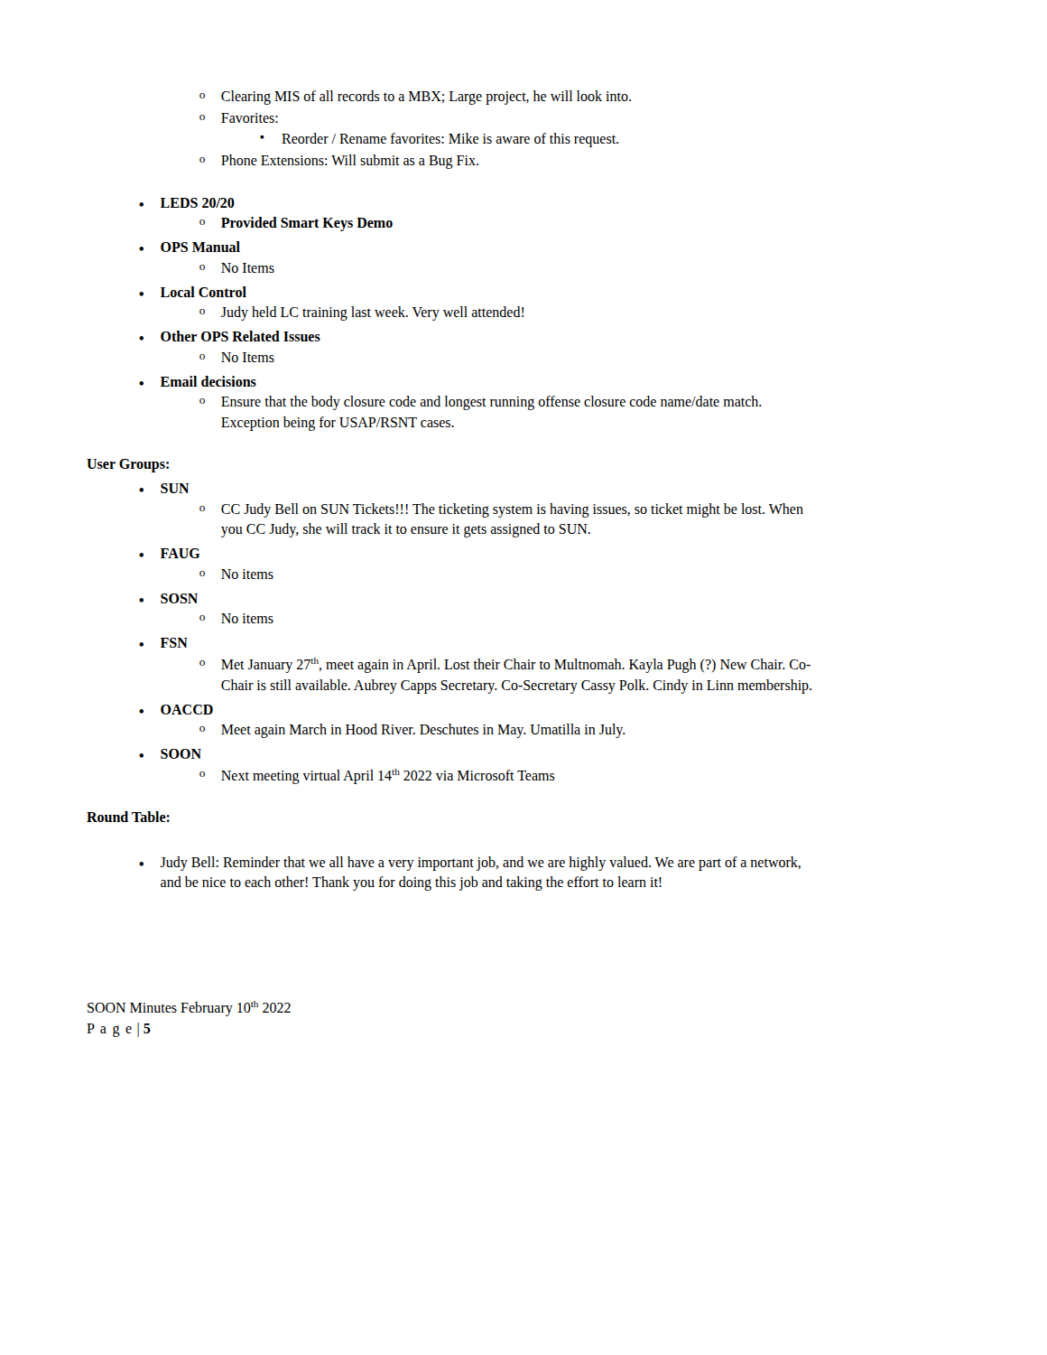Clearing MIS of all records to a MBX; Large project, he will look into.
Favorites:
Reorder / Rename favorites: Mike is aware of this request.
Phone Extensions: Will submit as a Bug Fix.
LEDS 20/20
Provided Smart Keys Demo
OPS Manual
No Items
Local Control
Judy held LC training last week. Very well attended!
Other OPS Related Issues
No Items
Email decisions
Ensure that the body closure code and longest running offense closure code name/date match. Exception being for USAP/RSNT cases.
User Groups:
SUN
CC Judy Bell on SUN Tickets!!! The ticketing system is having issues, so ticket might be lost. When you CC Judy, she will track it to ensure it gets assigned to SUN.
FAUG
No items
SOSN
No items
FSN
Met January 27th, meet again in April. Lost their Chair to Multnomah. Kayla Pugh (?) New Chair. Co-Chair is still available. Aubrey Capps Secretary. Co-Secretary Cassy Polk. Cindy in Linn membership.
OACCD
Meet again March in Hood River. Deschutes in May. Umatilla in July.
SOON
Next meeting virtual April 14th 2022 via Microsoft Teams
Round Table:
Judy Bell: Reminder that we all have a very important job, and we are highly valued. We are part of a network, and be nice to each other! Thank you for doing this job and taking the effort to learn it!
SOON Minutes February 10th 2022
P a g e | 5